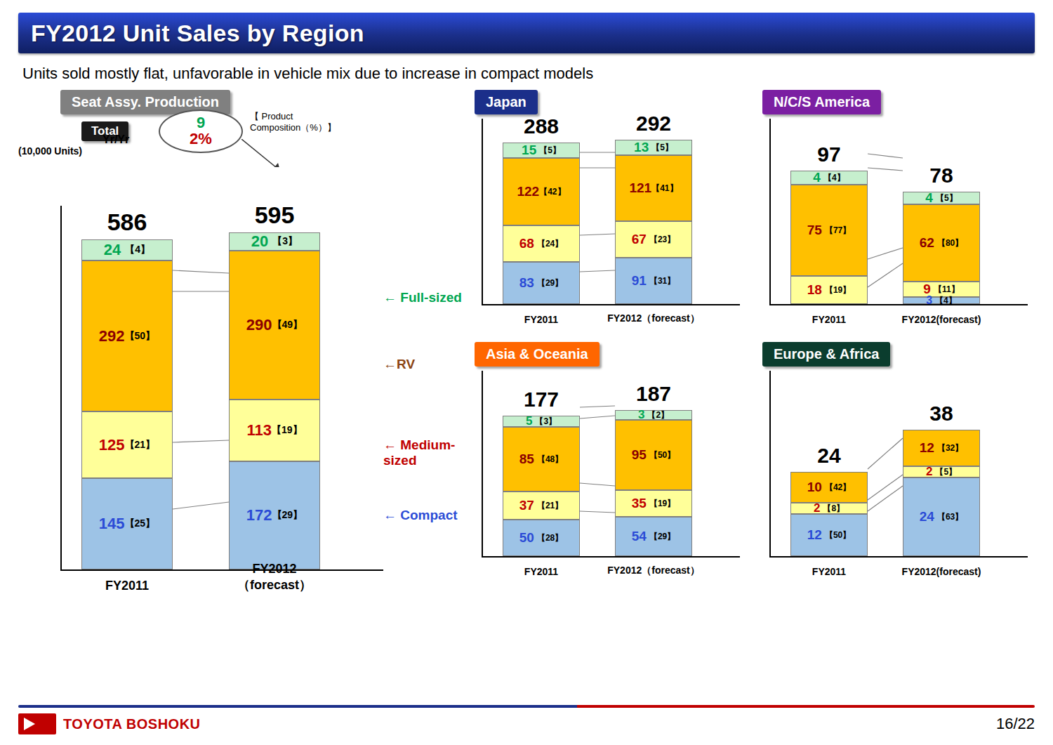FY2012 Unit Sales by Region
Units sold mostly flat, unfavorable in vehicle mix due to increase in compact models
Seat Assy. Production
Total
(10,000 Units)
Yr/Yr
9
2%
【 Product
Composition（%）】
586
24【4】
292【50】
125【21】
145【25】
FY2011
595
20【3】
290【49】
113【19】
172【29】
FY2012（forecast）
← Full-sized
←RV
← Medium-sized
← Compact
Japan
288
15【5】
122【42】
68【24】
83【29】
FY2011
292
13【5】
121【41】
67【23】
91【31】
FY2012（forecast）
N/C/S America
97
4【4】
75【77】
18【19】
FY2011
78
4【5】
62【80】
9【11】
3【4】
FY2012(forecast)
Asia & Oceania
177
5【3】
85【48】
37【21】
50【28】
FY2011
187
3【2】
95【50】
35【19】
54【29】
FY2012（forecast）
Europe & Africa
24
10【42】
2【8】
12【50】
FY2011
38
12【32】
2【5】
24【63】
FY2012(forecast)
TOYOTA BOSHOKU
16/22